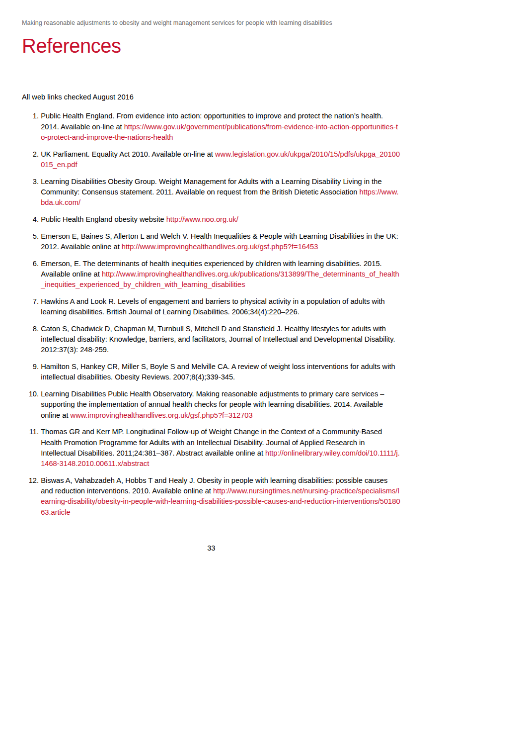Making reasonable adjustments to obesity and weight management services for people with learning disabilities
References
All web links checked August 2016
Public Health England. From evidence into action: opportunities to improve and protect the nation’s health. 2014. Available on-line at https://www.gov.uk/government/publications/from-evidence-into-action-opportunities-to-protect-and-improve-the-nations-health
UK Parliament. Equality Act 2010. Available on-line at www.legislation.gov.uk/ukpga/2010/15/pdfs/ukpga_20100015_en.pdf
Learning Disabilities Obesity Group. Weight Management for Adults with a Learning Disability Living in the Community: Consensus statement. 2011. Available on request from the British Dietetic Association https://www.bda.uk.com/
Public Health England obesity website http://www.noo.org.uk/
Emerson E, Baines S, Allerton L and Welch V. Health Inequalities & People with Learning Disabilities in the UK: 2012. Available online at http://www.improvinghealthandlives.org.uk/gsf.php5?f=16453
Emerson, E. The determinants of health inequities experienced by children with learning disabilities. 2015. Available online at http://www.improvinghealthandlives.org.uk/publications/313899/The_determinants_of_health_inequities_experienced_by_children_with_learning_disabilities
Hawkins A and Look R. Levels of engagement and barriers to physical activity in a population of adults with learning disabilities. British Journal of Learning Disabilities. 2006;34(4):220–226.
Caton S, Chadwick D, Chapman M, Turnbull S, Mitchell D and Stansfield J. Healthy lifestyles for adults with intellectual disability: Knowledge, barriers, and facilitators, Journal of Intellectual and Developmental Disability. 2012:37(3): 248-259.
Hamilton S, Hankey CR, Miller S, Boyle S and Melville CA. A review of weight loss interventions for adults with intellectual disabilities. Obesity Reviews. 2007;8(4);339-345.
Learning Disabilities Public Health Observatory. Making reasonable adjustments to primary care services – supporting the implementation of annual health checks for people with learning disabilities. 2014. Available online at www.improvinghealthandlives.org.uk/gsf.php5?f=312703
Thomas GR and Kerr MP. Longitudinal Follow-up of Weight Change in the Context of a Community-Based Health Promotion Programme for Adults with an Intellectual Disability. Journal of Applied Research in Intellectual Disabilities. 2011;24:381–387. Abstract available online at http://onlinelibrary.wiley.com/doi/10.1111/j.1468-3148.2010.00611.x/abstract
Biswas A, Vahabzadeh A, Hobbs T and Healy J. Obesity in people with learning disabilities: possible causes and reduction interventions. 2010. Available online at http://www.nursingtimes.net/nursing-practice/specialisms/learning-disability/obesity-in-people-with-learning-disabilities-possible-causes-and-reduction-interventions/5018063.article
33